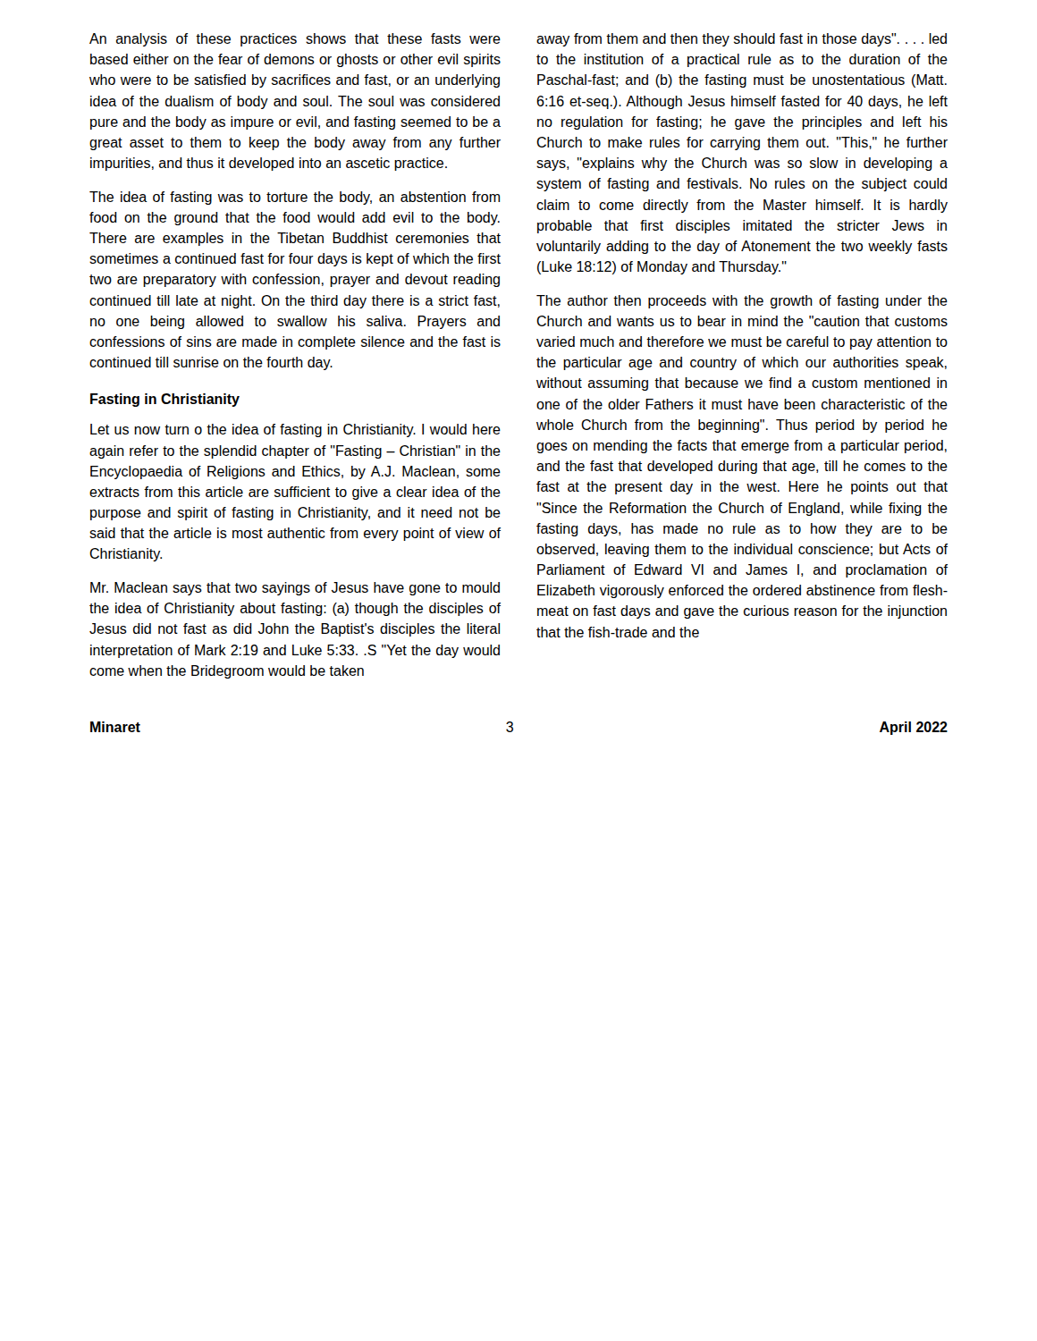An analysis of these practices shows that these fasts were based either on the fear of demons or ghosts or other evil spirits who were to be satisfied by sacrifices and fast, or an underlying idea of the dualism of body and soul. The soul was considered pure and the body as impure or evil, and fasting seemed to be a great asset to them to keep the body away from any further impurities, and thus it developed into an ascetic practice.
The idea of fasting was to torture the body, an abstention from food on the ground that the food would add evil to the body. There are examples in the Tibetan Buddhist ceremonies that sometimes a continued fast for four days is kept of which the first two are preparatory with confession, prayer and devout reading continued till late at night. On the third day there is a strict fast, no one being allowed to swallow his saliva. Prayers and confessions of sins are made in complete silence and the fast is continued till sunrise on the fourth day.
Fasting in Christianity
Let us now turn o the idea of fasting in Christianity. I would here again refer to the splendid chapter of "Fasting – Christian" in the Encyclopaedia of Religions and Ethics, by A.J. Maclean, some extracts from this article are sufficient to give a clear idea of the purpose and spirit of fasting in Christianity, and it need not be said that the article is most authentic from every point of view of Christianity.
Mr. Maclean says that two sayings of Jesus have gone to mould the idea of Christianity about fasting: (a) though the disciples of Jesus did not fast as did John the Baptist's disciples the literal interpretation of Mark 2:19 and Luke 5:33. .S "Yet the day would come when the Bridegroom would be taken
away from them and then they should fast in those days". . . . led to the institution of a practical rule as to the duration of the Paschal-fast; and (b) the fasting must be unostentatious (Matt. 6:16 et-seq.). Although Jesus himself fasted for 40 days, he left no regulation for fasting; he gave the principles and left his Church to make rules for carrying them out. "This," he further says, "explains why the Church was so slow in developing a system of fasting and festivals. No rules on the subject could claim to come directly from the Master himself. It is hardly probable that first disciples imitated the stricter Jews in voluntarily adding to the day of Atonement the two weekly fasts (Luke 18:12) of Monday and Thursday."
The author then proceeds with the growth of fasting under the Church and wants us to bear in mind the "caution that customs varied much and therefore we must be careful to pay attention to the particular age and country of which our authorities speak, without assuming that because we find a custom mentioned in one of the older Fathers it must have been characteristic of the whole Church from the beginning". Thus period by period he goes on mending the facts that emerge from a particular period, and the fast that developed during that age, till he comes to the fast at the present day in the west. Here he points out that "Since the Reformation the Church of England, while fixing the fasting days, has made no rule as to how they are to be observed, leaving them to the individual conscience; but Acts of Parliament of Edward VI and James I, and proclamation of Elizabeth vigorously enforced the ordered abstinence from flesh-meat on fast days and gave the curious reason for the injunction that the fish-trade and the
Minaret 3 April 2022